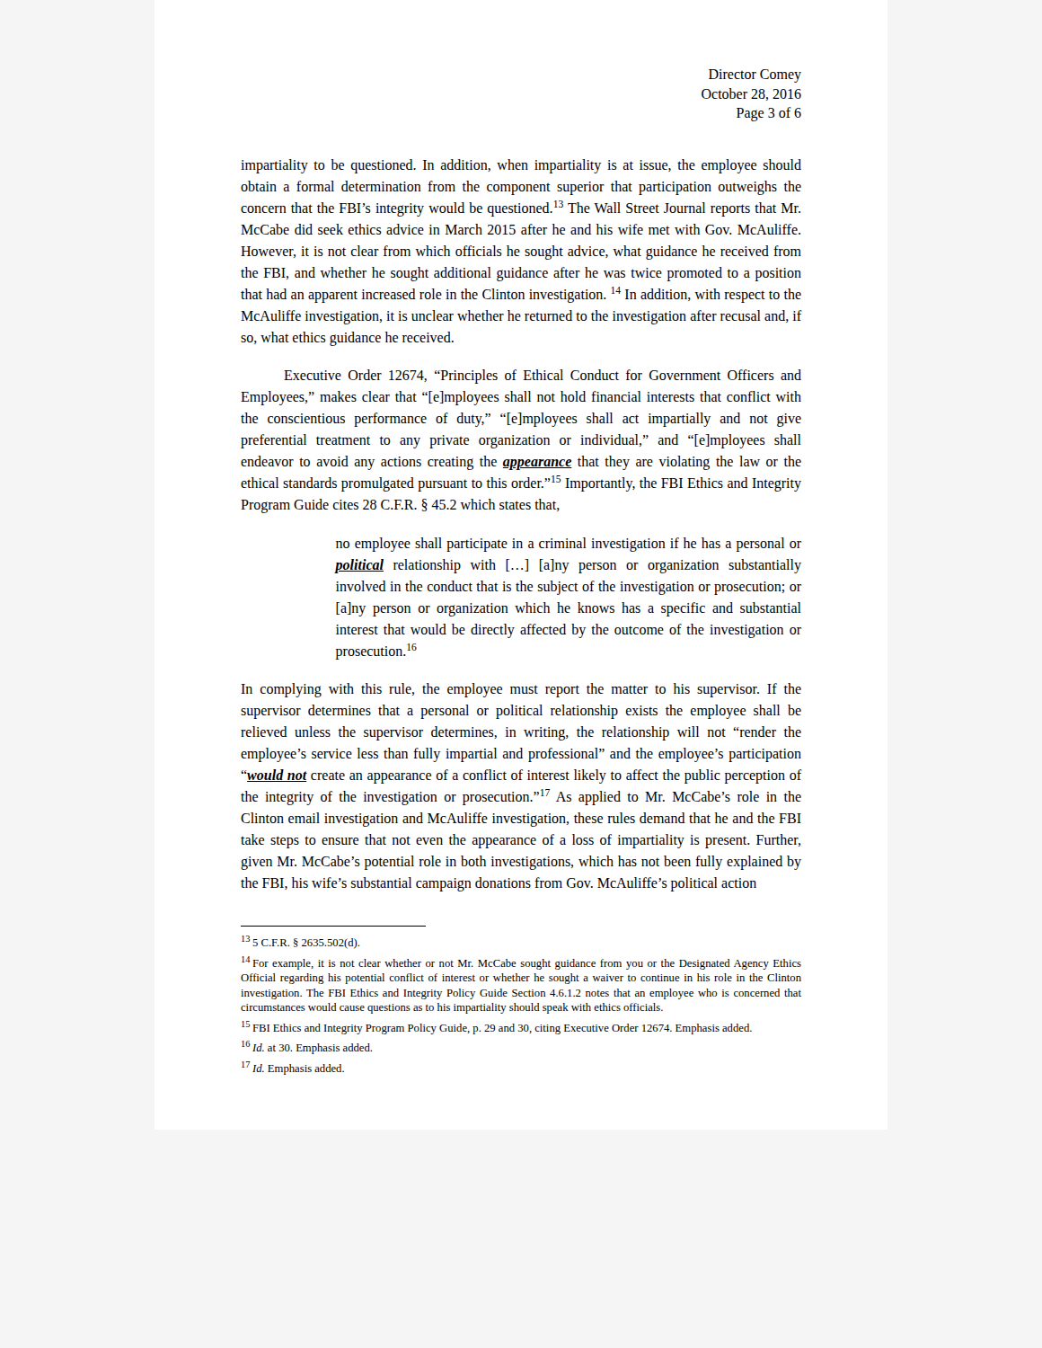Director Comey
October 28, 2016
Page 3 of 6
impartiality to be questioned. In addition, when impartiality is at issue, the employee should obtain a formal determination from the component superior that participation outweighs the concern that the FBI’s integrity would be questioned.13 The Wall Street Journal reports that Mr. McCabe did seek ethics advice in March 2015 after he and his wife met with Gov. McAuliffe. However, it is not clear from which officials he sought advice, what guidance he received from the FBI, and whether he sought additional guidance after he was twice promoted to a position that had an apparent increased role in the Clinton investigation. 14 In addition, with respect to the McAuliffe investigation, it is unclear whether he returned to the investigation after recusal and, if so, what ethics guidance he received.
Executive Order 12674, “Principles of Ethical Conduct for Government Officers and Employees,” makes clear that “[e]mployees shall not hold financial interests that conflict with the conscientious performance of duty,” “[e]mployees shall act impartially and not give preferential treatment to any private organization or individual,” and “[e]mployees shall endeavor to avoid any actions creating the appearance that they are violating the law or the ethical standards promulgated pursuant to this order.”15 Importantly, the FBI Ethics and Integrity Program Guide cites 28 C.F.R. § 45.2 which states that,
no employee shall participate in a criminal investigation if he has a personal or political relationship with […] [a]ny person or organization substantially involved in the conduct that is the subject of the investigation or prosecution; or [a]ny person or organization which he knows has a specific and substantial interest that would be directly affected by the outcome of the investigation or prosecution.16
In complying with this rule, the employee must report the matter to his supervisor. If the supervisor determines that a personal or political relationship exists the employee shall be relieved unless the supervisor determines, in writing, the relationship will not “render the employee’s service less than fully impartial and professional” and the employee’s participation “would not create an appearance of a conflict of interest likely to affect the public perception of the integrity of the investigation or prosecution.”17 As applied to Mr. McCabe’s role in the Clinton email investigation and McAuliffe investigation, these rules demand that he and the FBI take steps to ensure that not even the appearance of a loss of impartiality is present. Further, given Mr. McCabe’s potential role in both investigations, which has not been fully explained by the FBI, his wife’s substantial campaign donations from Gov. McAuliffe’s political action
135 C.F.R. § 2635.502(d).
14 For example, it is not clear whether or not Mr. McCabe sought guidance from you or the Designated Agency Ethics Official regarding his potential conflict of interest or whether he sought a waiver to continue in his role in the Clinton investigation. The FBI Ethics and Integrity Policy Guide Section 4.6.1.2 notes that an employee who is concerned that circumstances would cause questions as to his impartiality should speak with ethics officials.
15 FBI Ethics and Integrity Program Policy Guide, p. 29 and 30, citing Executive Order 12674. Emphasis added.
16 Id. at 30. Emphasis added.
17 Id. Emphasis added.